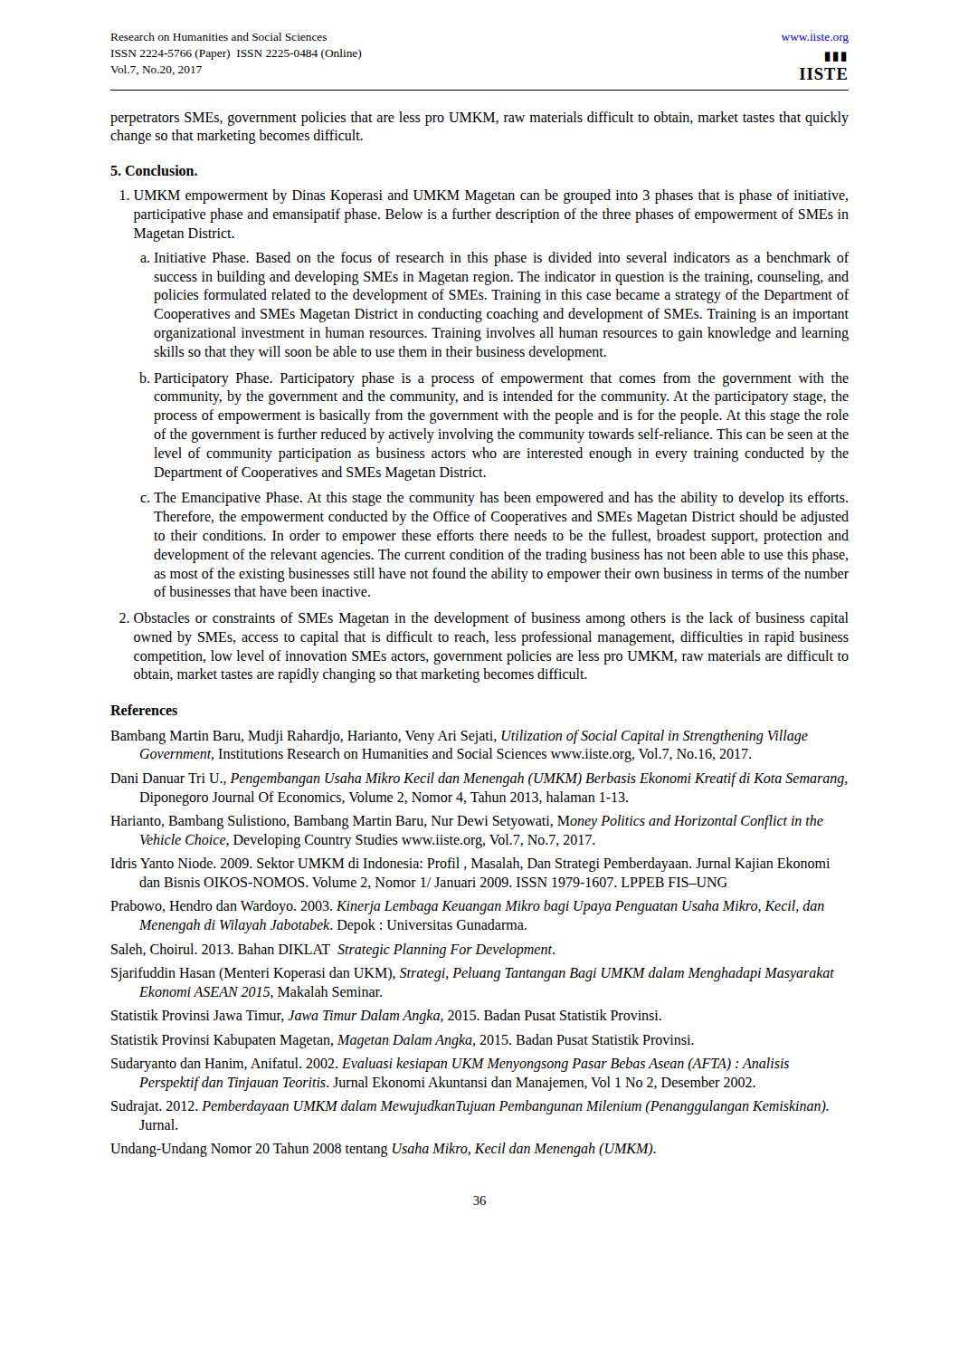Research on Humanities and Social Sciences
ISSN 2224-5766 (Paper) ISSN 2225-0484 (Online)
Vol.7, No.20, 2017
www.iiste.org
▮▮▮ IISTE
perpetrators SMEs, government policies that are less pro UMKM, raw materials difficult to obtain, market tastes that quickly change so that marketing becomes difficult.
5. Conclusion.
UMKM empowerment by Dinas Koperasi and UMKM Magetan can be grouped into 3 phases that is phase of initiative, participative phase and emansipatif phase. Below is a further description of the three phases of empowerment of SMEs in Magetan District.
Initiative Phase. Based on the focus of research in this phase is divided into several indicators as a benchmark of success in building and developing SMEs in Magetan region. The indicator in question is the training, counseling, and policies formulated related to the development of SMEs. Training in this case became a strategy of the Department of Cooperatives and SMEs Magetan District in conducting coaching and development of SMEs. Training is an important organizational investment in human resources. Training involves all human resources to gain knowledge and learning skills so that they will soon be able to use them in their business development.
Participatory Phase. Participatory phase is a process of empowerment that comes from the government with the community, by the government and the community, and is intended for the community. At the participatory stage, the process of empowerment is basically from the government with the people and is for the people. At this stage the role of the government is further reduced by actively involving the community towards self-reliance. This can be seen at the level of community participation as business actors who are interested enough in every training conducted by the Department of Cooperatives and SMEs Magetan District.
The Emancipative Phase. At this stage the community has been empowered and has the ability to develop its efforts. Therefore, the empowerment conducted by the Office of Cooperatives and SMEs Magetan District should be adjusted to their conditions. In order to empower these efforts there needs to be the fullest, broadest support, protection and development of the relevant agencies. The current condition of the trading business has not been able to use this phase, as most of the existing businesses still have not found the ability to empower their own business in terms of the number of businesses that have been inactive.
Obstacles or constraints of SMEs Magetan in the development of business among others is the lack of business capital owned by SMEs, access to capital that is difficult to reach, less professional management, difficulties in rapid business competition, low level of innovation SMEs actors, government policies are less pro UMKM, raw materials are difficult to obtain, market tastes are rapidly changing so that marketing becomes difficult.
References
Bambang Martin Baru, Mudji Rahardjo, Harianto, Veny Ari Sejati, Utilization of Social Capital in Strengthening Village Government, Institutions Research on Humanities and Social Sciences www.iiste.org, Vol.7, No.16, 2017.
Dani Danuar Tri U., Pengembangan Usaha Mikro Kecil dan Menengah (UMKM) Berbasis Ekonomi Kreatif di Kota Semarang, Diponegoro Journal Of Economics, Volume 2, Nomor 4, Tahun 2013, halaman 1-13.
Harianto, Bambang Sulistiono, Bambang Martin Baru, Nur Dewi Setyowati, Money Politics and Horizontal Conflict in the Vehicle Choice, Developing Country Studies www.iiste.org, Vol.7, No.7, 2017.
Idris Yanto Niode. 2009. Sektor UMKM di Indonesia: Profil , Masalah, Dan Strategi Pemberdayaan. Jurnal Kajian Ekonomi dan Bisnis OIKOS-NOMOS. Volume 2, Nomor 1/ Januari 2009. ISSN 1979-1607. LPPEB FIS–UNG
Prabowo, Hendro dan Wardoyo. 2003. Kinerja Lembaga Keuangan Mikro bagi Upaya Penguatan Usaha Mikro, Kecil, dan Menengah di Wilayah Jabotabek. Depok : Universitas Gunadarma.
Saleh, Choirul. 2013. Bahan DIKLAT Strategic Planning For Development.
Sjarifuddin Hasan (Menteri Koperasi dan UKM), Strategi, Peluang Tantangan Bagi UMKM dalam Menghadapi Masyarakat Ekonomi ASEAN 2015, Makalah Seminar.
Statistik Provinsi Jawa Timur, Jawa Timur Dalam Angka, 2015. Badan Pusat Statistik Provinsi.
Statistik Provinsi Kabupaten Magetan, Magetan Dalam Angka, 2015. Badan Pusat Statistik Provinsi.
Sudaryanto dan Hanim, Anifatul. 2002. Evaluasi kesiapan UKM Menyongsong Pasar Bebas Asean (AFTA) : Analisis Perspektif dan Tinjauan Teoritis. Jurnal Ekonomi Akuntansi dan Manajemen, Vol 1 No 2, Desember 2002.
Sudrajat. 2012. Pemberdayaan UMKM dalam MewujudkanTujuan Pembangunan Milenium (Penanggulangan Kemiskinan). Jurnal.
Undang-Undang Nomor 20 Tahun 2008 tentang Usaha Mikro, Kecil dan Menengah (UMKM).
36